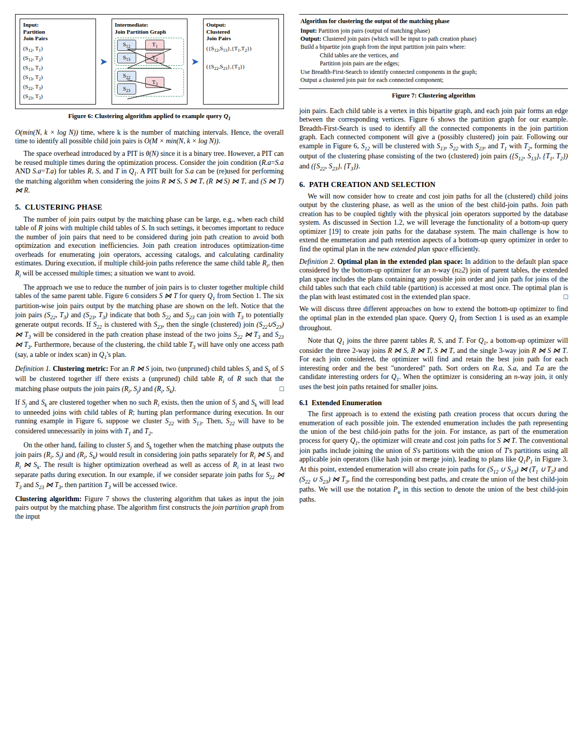Input:
Partition
Join Pairs
(S12, T1)
(S12, T2)
(S13, T1)
(S13, T2)
(S22, T3)
(S23, T3)
➤
Intermediate:
Join Partition Graph
S12
S13
T1
T2
S22
S23
T3
➤
Output:
Clustered
Join Pairs
({S12,S13},{T1,T2})
({S22,S23},{T3})
Figure 6: Clustering algorithm applied to example query Q1
O(min(N, k × log N)) time, where k is the number of matching intervals. Hence, the overall time to identify all possible child join pairs is O(M × min(N, k × log N)).
The space overhead introduced by a PIT is θ(N) since it is a binary tree. However, a PIT can be reused multiple times during the optimization process. Consider the join condition (R.a=S.a AND S.a=T.a) for tables R, S, and T in Q1. A PIT built for S.a can be (re)used for performing the matching algorithm when considering the joins R ⋈ S, S ⋈ T, (R ⋈ S) ⋈ T, and (S ⋈ T) ⋈ R.
5. CLUSTERING PHASE
The number of join pairs output by the matching phase can be large, e.g., when each child table of R joins with multiple child tables of S. In such settings, it becomes important to reduce the number of join pairs that need to be considered during join path creation to avoid both optimization and execution inefficiencies. Join path creation introduces optimization-time overheads for enumerating join operators, accessing catalogs, and calculating cardinality estimates. During execution, if multiple child-join paths reference the same child table Ri, then Ri will be accessed multiple times; a situation we want to avoid.
The approach we use to reduce the number of join pairs is to cluster together multiple child tables of the same parent table. Figure 6 considers S ⋈ T for query Q1 from Section 1. The six partition-wise join pairs output by the matching phase are shown on the left. Notice that the join pairs (S22, T3) and (S23, T3) indicate that both S22 and S23 can join with T3 to potentially generate output records. If S22 is clustered with S23, then the single (clustered) join (S22∪S23) ⋈ T3 will be considered in the path creation phase instead of the two joins S22 ⋈ T3 and S23 ⋈ T3. Furthermore, because of the clustering, the child table T3 will have only one access path (say, a table or index scan) in Q1's plan.
Definition 1. Clustering metric: For an R ⋈ S join, two (unpruned) child tables Sj and Sk of S will be clustered together iff there exists a (unpruned) child table Ri of R such that the matching phase outputs the join pairs (Ri, Sj) and (Ri, Sk). □
If Sj and Sk are clustered together when no such Ri exists, then the union of Sj and Sk will lead to unneeded joins with child tables of R; hurting plan performance during execution. In our running example in Figure 6, suppose we cluster S22 with S13. Then, S22 will have to be considered unnecessarily in joins with T1 and T2.
On the other hand, failing to cluster Sj and Sk together when the matching phase outputs the join pairs (Ri, Sj) and (Ri, Sk) would result in considering join paths separately for Ri ⋈ Sj and Ri ⋈ Sk. The result is higher optimization overhead as well as access of Ri in at least two separate paths during execution. In our example, if we consider separate join paths for S22 ⋈ T3 and S23 ⋈ T3, then partition T3 will be accessed twice.
Clustering algorithm: Figure 7 shows the clustering algorithm that takes as input the join pairs output by the matching phase. The algorithm first constructs the join partition graph from the input
Algorithm for clustering the output of the matching phase
Input: Partition join pairs (output of matching phase)
Output: Clustered join pairs (which will be input to path creation phase)
Build a bipartite join graph from the input partition join pairs where:
Child tables are the vertices, and
Partition join pairs are the edges;
Use Breadth-First-Search to identify connected components in the graph;
Output a clustered join pair for each connected component;
Figure 7: Clustering algorithm
join pairs. Each child table is a vertex in this bipartite graph, and each join pair forms an edge between the corresponding vertices. Figure 6 shows the partition graph for our example. Breadth-First-Search is used to identify all the connected components in the join partition graph. Each connected component will give a (possibly clustered) join pair. Following our example in Figure 6, S12 will be clustered with S13, S22 with S23, and T1 with T2, forming the output of the clustering phase consisting of the two (clustered) join pairs ({S12, S13}, {T1, T2}) and ({S22, S23}, {T3}).
6. PATH CREATION AND SELECTION
We will now consider how to create and cost join paths for all the (clustered) child joins output by the clustering phase, as well as the union of the best child-join paths. Join path creation has to be coupled tightly with the physical join operators supported by the database system. As discussed in Section 1.2, we will leverage the functionality of a bottom-up query optimizer [19] to create join paths for the database system. The main challenge is how to extend the enumeration and path retention aspects of a bottom-up query optimizer in order to find the optimal plan in the new extended plan space efficiently.
Definition 2. Optimal plan in the extended plan space: In addition to the default plan space considered by the bottom-up optimizer for an n-way (n≥2) join of parent tables, the extended plan space includes the plans containing any possible join order and join path for joins of the child tables such that each child table (partition) is accessed at most once. The optimal plan is the plan with least estimated cost in the extended plan space. □
We will discuss three different approaches on how to extend the bottom-up optimizer to find the optimal plan in the extended plan space. Query Q1 from Section 1 is used as an example throughout.
Note that Q1 joins the three parent tables R, S, and T. For Q1, a bottom-up optimizer will consider the three 2-way joins R ⋈ S, R ⋈ T, S ⋈ T, and the single 3-way join R ⋈ S ⋈ T. For each join considered, the optimizer will find and retain the best join path for each interesting order and the best "unordered" path. Sort orders on R.a, S.a, and T.a are the candidate interesting orders for Q1. When the optimizer is considering an n-way join, it only uses the best join paths retained for smaller joins.
6.1 Extended Enumeration
The first approach is to extend the existing path creation process that occurs during the enumeration of each possible join. The extended enumeration includes the path representing the union of the best child-join paths for the join. For instance, as part of the enumeration process for query Q1, the optimizer will create and cost join paths for S ⋈ T. The conventional join paths include joining the union of S's partitions with the union of T's partitions using all applicable join operators (like hash join or merge join), leading to plans like Q1P1 in Figure 3. At this point, extended enumeration will also create join paths for (S12 ∪ S13) ⋈ (T1 ∪ T2) and (S22 ∪ S23) ⋈ T3, find the corresponding best paths, and create the union of the best child-join paths. We will use the notation Pu in this section to denote the union of the best child-join paths.